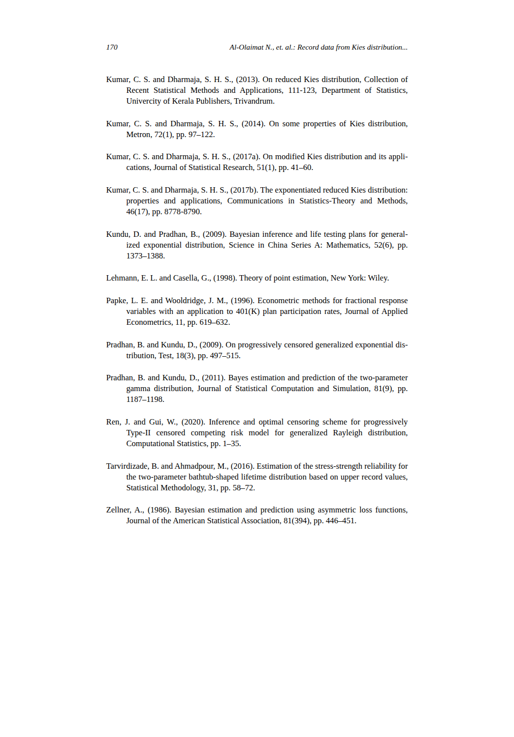170 Al-Olaimat N., et. al.: Record data from Kies distribution...
Kumar, C. S. and Dharmaja, S. H. S., (2013). On reduced Kies distribution, Collection of Recent Statistical Methods and Applications, 111-123, Department of Statistics, Univercity of Kerala Publishers, Trivandrum.
Kumar, C. S. and Dharmaja, S. H. S., (2014). On some properties of Kies distribution, Metron, 72(1), pp. 97–122.
Kumar, C. S. and Dharmaja, S. H. S., (2017a). On modified Kies distribution and its applications, Journal of Statistical Research, 51(1), pp. 41–60.
Kumar, C. S. and Dharmaja, S. H. S., (2017b). The exponentiated reduced Kies distribution: properties and applications, Communications in Statistics-Theory and Methods, 46(17), pp. 8778-8790.
Kundu, D. and Pradhan, B., (2009). Bayesian inference and life testing plans for generalized exponential distribution, Science in China Series A: Mathematics, 52(6), pp. 1373–1388.
Lehmann, E. L. and Casella, G., (1998). Theory of point estimation, New York: Wiley.
Papke, L. E. and Wooldridge, J. M., (1996). Econometric methods for fractional response variables with an application to 401(K) plan participation rates, Journal of Applied Econometrics, 11, pp. 619–632.
Pradhan, B. and Kundu, D., (2009). On progressively censored generalized exponential distribution, Test, 18(3), pp. 497–515.
Pradhan, B. and Kundu, D., (2011). Bayes estimation and prediction of the two-parameter gamma distribution, Journal of Statistical Computation and Simulation, 81(9), pp. 1187–1198.
Ren, J. and Gui, W., (2020). Inference and optimal censoring scheme for progressively Type-II censored competing risk model for generalized Rayleigh distribution, Computational Statistics, pp. 1–35.
Tarvirdizade, B. and Ahmadpour, M., (2016). Estimation of the stress-strength reliability for the two-parameter bathtub-shaped lifetime distribution based on upper record values, Statistical Methodology, 31, pp. 58–72.
Zellner, A., (1986). Bayesian estimation and prediction using asymmetric loss functions, Journal of the American Statistical Association, 81(394), pp. 446–451.